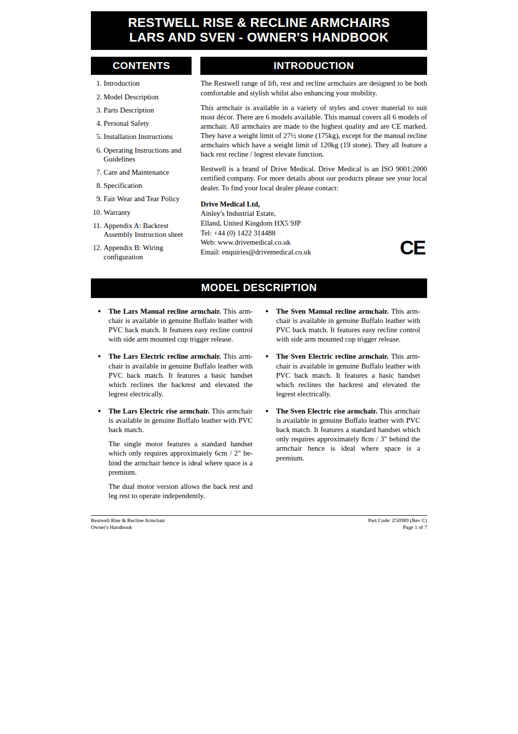RESTWELL RISE & RECLINE ARMCHAIRS
LARS AND SVEN - OWNER'S HANDBOOK
CONTENTS
Introduction
Model Description
Parts Description
Personal Safety
Installation Instructions
Operating Instructions and Guidelines
Care and Maintenance
Specification
Fair Wear and Tear Policy
Warranty
Appendix A: Backrest Assembly Instruction sheet
Appendix B: Wiring configuration
INTRODUCTION
The Restwell range of lift, rest and recline armchairs are designed to be both comfortable and stylish whilst also enhancing your mobility.
This armchair is available in a variety of styles and cover material to suit most décor. There are 6 models available. This manual covers all 6 models of armchair. All armchairs are made to the highest quality and are CE marked. They have a weight limit of 27½ stone (175kg), except for the manual recline armchairs which have a weight limit of 120kg (19 stone). They all feature a back rest recline / legrest elevate function.
Restwell is a brand of Drive Medical. Drive Medical is an ISO 9001:2000 certified company. For more details about our products please see your local dealer. To find your local dealer please contact:
Drive Medical Ltd,
Ainley's Industrial Estate,
Elland, United Kingdom HX5 9JP
Tel: +44 (0) 1422 314488
Web: www.drivemedical.co.uk
Email: enquiries@drivemedical.co.uk
CE
MODEL DESCRIPTION
The Lars Manual recline armchair. This armchair is available in genuine Buffalo leather with PVC back match. It features easy recline control with side arm mounted cup trigger release.
The Lars Electric recline armchair. This armchair is available in genuine Buffalo leather with PVC back match. It features a basic handset which reclines the backrest and elevated the legrest electrically.
The Lars Electric rise armchair. This armchair is available in genuine Buffalo leather with PVC back match.
The single motor features a standard handset which only requires approximately 6cm / 2" behind the armchair hence is ideal where space is a premium.
The dual motor version allows the back rest and leg rest to operate independently.
The Sven Manual recline armchair. This armchair is available in genuine Buffalo leather with PVC back match. It features easy recline control with side arm mounted cup trigger release.
The Sven Electric recline armchair. This armchair is available in genuine Buffalo leather with PVC back match. It features a basic handset which reclines the backrest and elevated the legrest electrically.
The Sven Electric rise armchair. This armchair is available in genuine Buffalo leather with PVC back match. It features a standard handset which only requires approximately 8cm / 3" behind the armchair hence is ideal where space is a premium.
Restwell Rise & Recline Armchair
Owner's Handbook
Part Code: Z50989 (Rev C)
Page 1 of 7